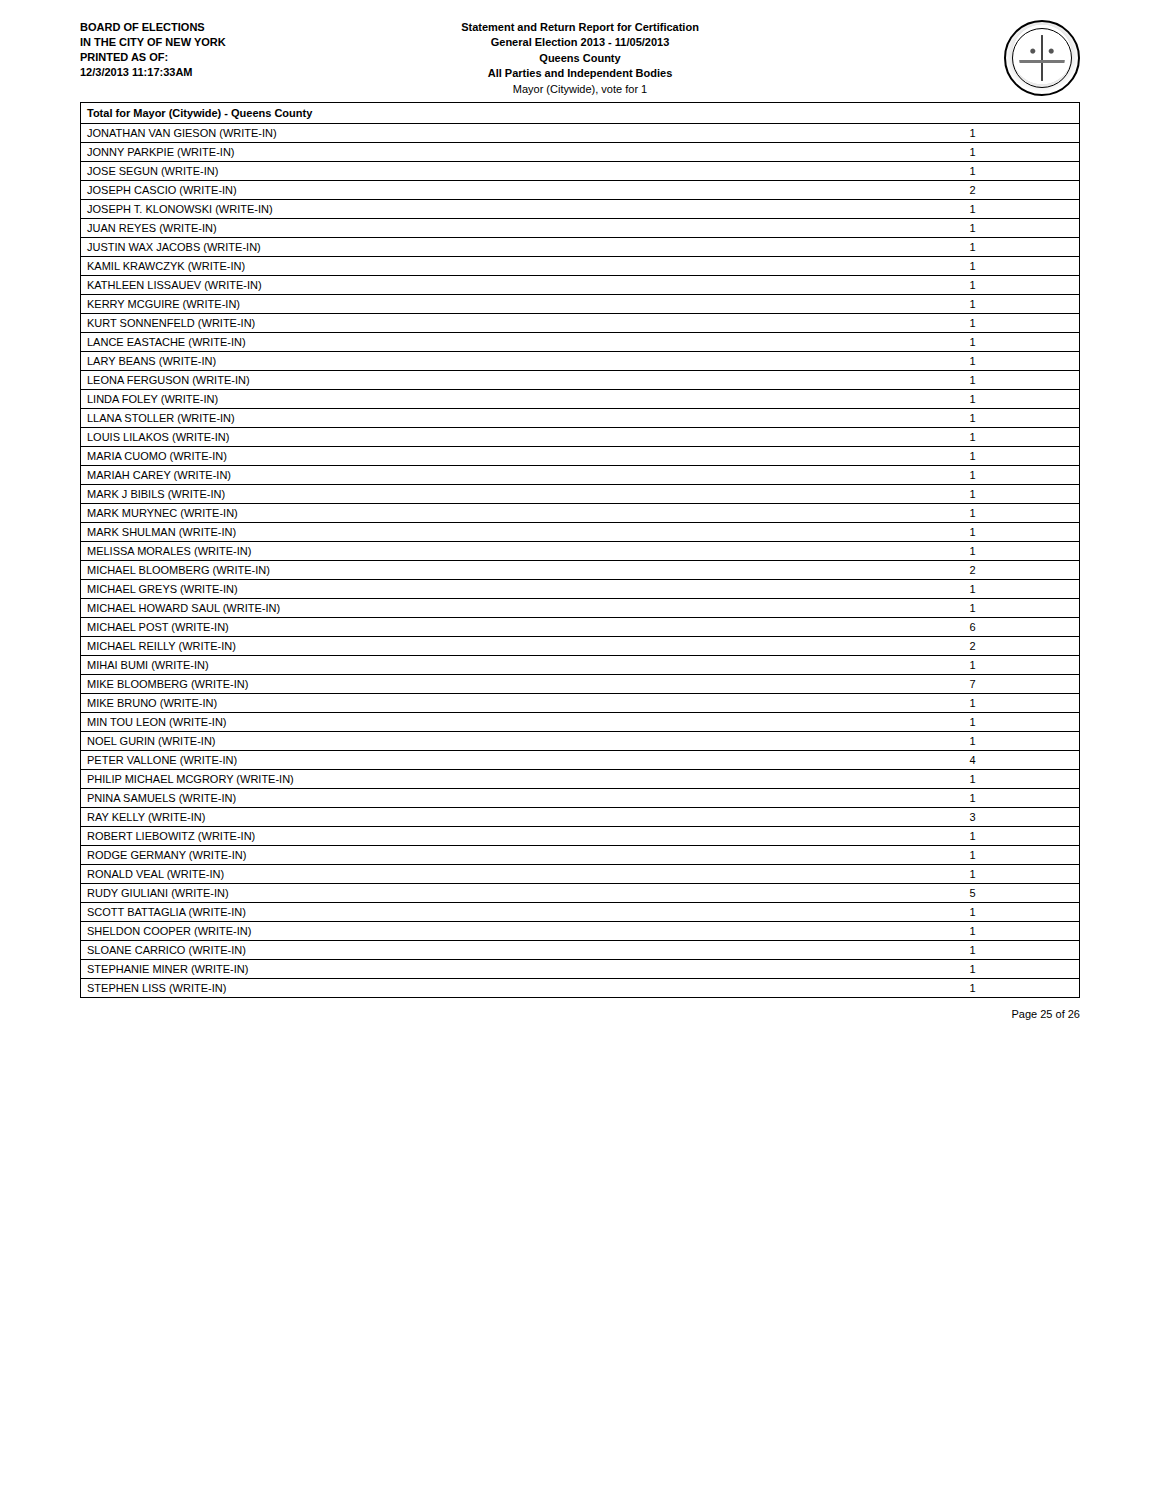BOARD OF ELECTIONS
IN THE CITY OF NEW YORK
PRINTED AS OF:
12/3/2013 11:17:33AM
Statement and Return Report for Certification
General Election 2013 - 11/05/2013
Queens County
All Parties and Independent Bodies
Mayor (Citywide), vote for 1
Total for Mayor (Citywide) - Queens County
| JONATHAN VAN GIESON (WRITE-IN) | 1 |
| JONNY PARKPIE (WRITE-IN) | 1 |
| JOSE SEGUN (WRITE-IN) | 1 |
| JOSEPH CASCIO (WRITE-IN) | 2 |
| JOSEPH T. KLONOWSKI (WRITE-IN) | 1 |
| JUAN REYES (WRITE-IN) | 1 |
| JUSTIN WAX JACOBS (WRITE-IN) | 1 |
| KAMIL KRAWCZYK (WRITE-IN) | 1 |
| KATHLEEN LISSAUEV (WRITE-IN) | 1 |
| KERRY MCGUIRE (WRITE-IN) | 1 |
| KURT SONNENFELD (WRITE-IN) | 1 |
| LANCE EASTACHE (WRITE-IN) | 1 |
| LARY BEANS (WRITE-IN) | 1 |
| LEONA FERGUSON (WRITE-IN) | 1 |
| LINDA FOLEY (WRITE-IN) | 1 |
| LLANA STOLLER (WRITE-IN) | 1 |
| LOUIS LILAKOS (WRITE-IN) | 1 |
| MARIA CUOMO (WRITE-IN) | 1 |
| MARIAH CAREY (WRITE-IN) | 1 |
| MARK J BIBILS (WRITE-IN) | 1 |
| MARK MURYNEC (WRITE-IN) | 1 |
| MARK SHULMAN (WRITE-IN) | 1 |
| MELISSA MORALES (WRITE-IN) | 1 |
| MICHAEL BLOOMBERG (WRITE-IN) | 2 |
| MICHAEL GREYS (WRITE-IN) | 1 |
| MICHAEL HOWARD SAUL (WRITE-IN) | 1 |
| MICHAEL POST (WRITE-IN) | 6 |
| MICHAEL REILLY (WRITE-IN) | 2 |
| MIHAI BUMI (WRITE-IN) | 1 |
| MIKE BLOOMBERG (WRITE-IN) | 7 |
| MIKE BRUNO (WRITE-IN) | 1 |
| MIN TOU LEON (WRITE-IN) | 1 |
| NOEL GURIN (WRITE-IN) | 1 |
| PETER VALLONE (WRITE-IN) | 4 |
| PHILIP MICHAEL MCGRORY (WRITE-IN) | 1 |
| PNINA SAMUELS (WRITE-IN) | 1 |
| RAY KELLY (WRITE-IN) | 3 |
| ROBERT LIEBOWITZ (WRITE-IN) | 1 |
| RODGE GERMANY (WRITE-IN) | 1 |
| RONALD VEAL (WRITE-IN) | 1 |
| RUDY GIULIANI (WRITE-IN) | 5 |
| SCOTT BATTAGLIA (WRITE-IN) | 1 |
| SHELDON COOPER (WRITE-IN) | 1 |
| SLOANE CARRICO (WRITE-IN) | 1 |
| STEPHANIE MINER (WRITE-IN) | 1 |
| STEPHEN LISS (WRITE-IN) | 1 |
Page 25 of 26